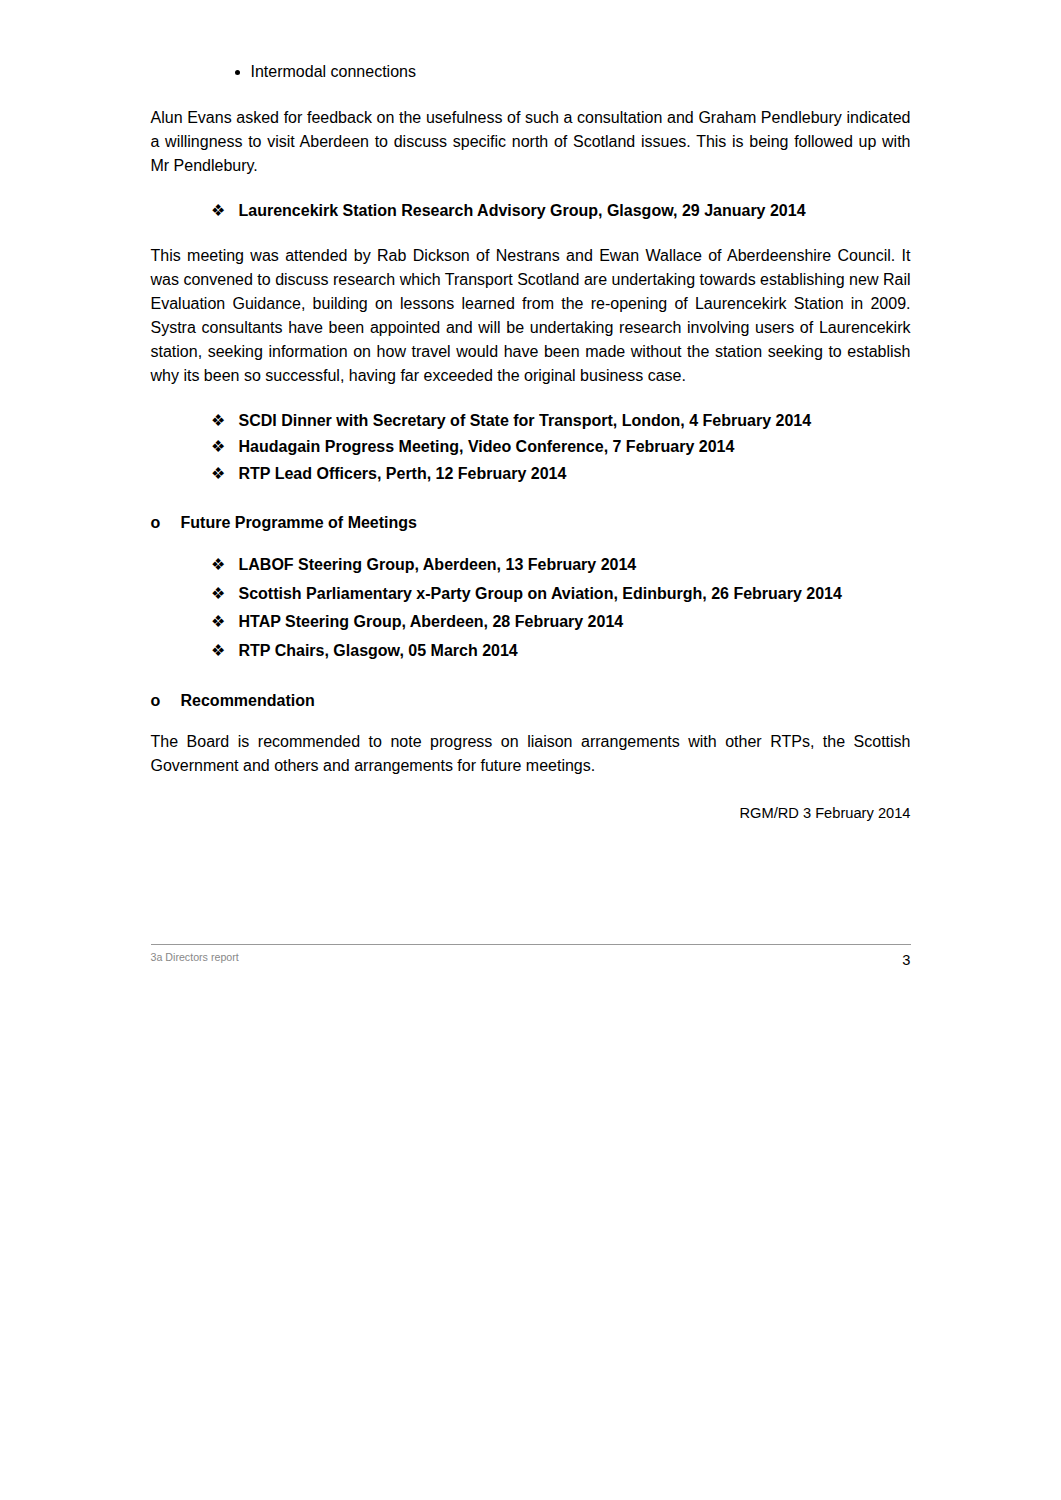Intermodal connections
Alun Evans asked for feedback on the usefulness of such a consultation and Graham Pendlebury indicated a willingness to visit Aberdeen to discuss specific north of Scotland issues. This is being followed up with Mr Pendlebury.
Laurencekirk Station Research Advisory Group, Glasgow, 29 January 2014
This meeting was attended by Rab Dickson of Nestrans and Ewan Wallace of Aberdeenshire Council. It was convened to discuss research which Transport Scotland are undertaking towards establishing new Rail Evaluation Guidance, building on lessons learned from the re-opening of Laurencekirk Station in 2009. Systra consultants have been appointed and will be undertaking research involving users of Laurencekirk station, seeking information on how travel would have been made without the station seeking to establish why its been so successful, having far exceeded the original business case.
SCDI Dinner with Secretary of State for Transport, London, 4 February 2014
Haudagain Progress Meeting, Video Conference, 7 February 2014
RTP Lead Officers, Perth, 12 February 2014
Future Programme of Meetings
LABOF Steering Group, Aberdeen, 13 February 2014
Scottish Parliamentary x-Party Group on Aviation, Edinburgh, 26 February 2014
HTAP Steering Group, Aberdeen, 28 February 2014
RTP Chairs, Glasgow, 05 March 2014
Recommendation
The Board is recommended to note progress on liaison arrangements with other RTPs, the Scottish Government and others and arrangements for future meetings.
RGM/RD 3 February 2014
3a Directors report 3